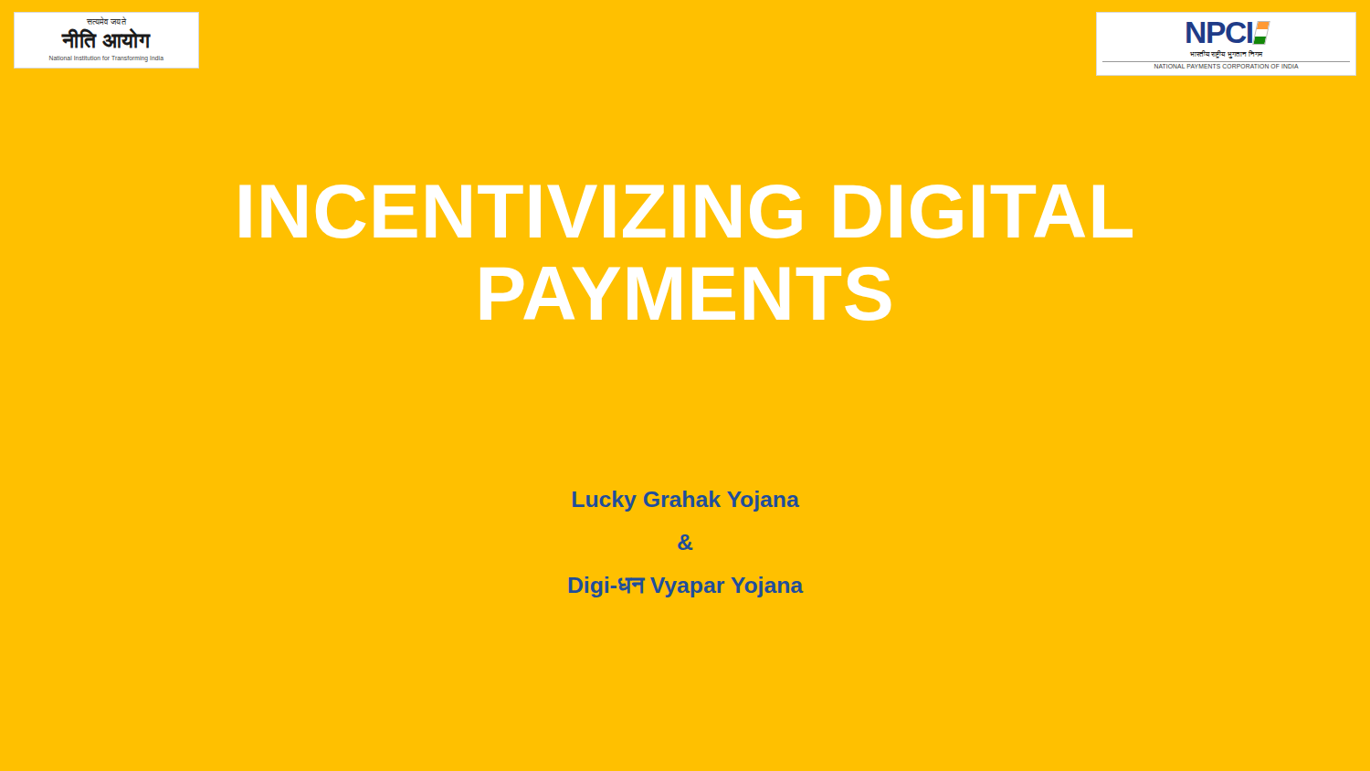सत्यमेव जयते
नीति आयोग
National Institution for Transforming India
NPCI
भारतीय राष्ट्रीय भुगतान निगम
NATIONAL PAYMENTS CORPORATION OF INDIA
INCENTIVIZING DIGITAL PAYMENTS
Lucky Grahak Yojana
&
Digi-धन Vyapar Yojana